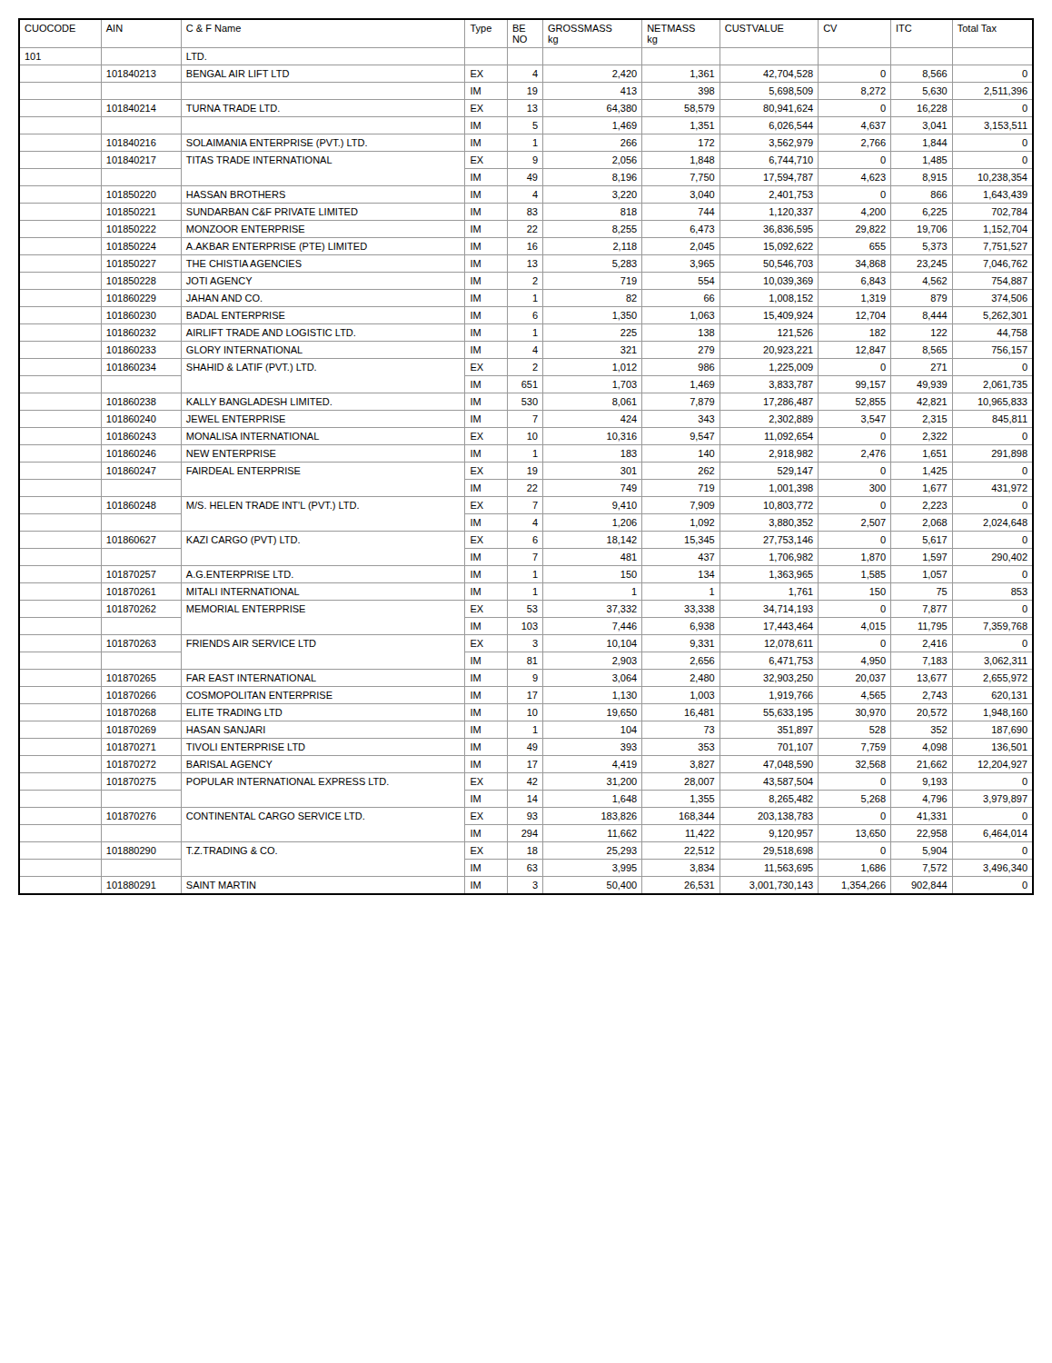| CUOCODE | AIN | C & F Name | Type | BE NO | GROSSMASS kg | NETMASS kg | CUSTVALUE | CV | ITC | Total Tax |
| --- | --- | --- | --- | --- | --- | --- | --- | --- | --- | --- |
| 101 | | LTD. | | | | | | | | |
| | 101840213 | BENGAL AIR LIFT LTD | EX | 4 | 2,420 | 1,361 | 42,704,528 | 0 | 8,566 | 0 |
| | | | IM | 19 | 413 | 398 | 5,698,509 | 8,272 | 5,630 | 2,511,396 |
| | 101840214 | TURNA TRADE LTD. | EX | 13 | 64,380 | 58,579 | 80,941,624 | 0 | 16,228 | 0 |
| | | | IM | 5 | 1,469 | 1,351 | 6,026,544 | 4,637 | 3,041 | 3,153,511 |
| | 101840216 | SOLAIMANIA ENTERPRISE (PVT.) LTD. | IM | 1 | 266 | 172 | 3,562,979 | 2,766 | 1,844 | 0 |
| | 101840217 | TITAS TRADE INTERNATIONAL | EX | 9 | 2,056 | 1,848 | 6,744,710 | 0 | 1,485 | 0 |
| | | IM | 49 | 8,196 | 7,750 | 17,594,787 | 4,623 | 8,915 | 10,238,354 |
| | 101850220 | HASSAN BROTHERS | IM | 4 | 3,220 | 3,040 | 2,401,753 | 0 | 866 | 1,643,439 |
| | 101850221 | SUNDARBAN C&F PRIVATE LIMITED | IM | 83 | 818 | 744 | 1,120,337 | 4,200 | 6,225 | 702,784 |
| | 101850222 | MONZOOR ENTERPRISE | IM | 22 | 8,255 | 6,473 | 36,836,595 | 29,822 | 19,706 | 1,152,704 |
| | 101850224 | A.AKBAR ENTERPRISE (PTE) LIMITED | IM | 16 | 2,118 | 2,045 | 15,092,622 | 655 | 5,373 | 7,751,527 |
| | 101850227 | THE CHISTIA AGENCIES | IM | 13 | 5,283 | 3,965 | 50,546,703 | 34,868 | 23,245 | 7,046,762 |
| | 101850228 | JOTI AGENCY | IM | 2 | 719 | 554 | 10,039,369 | 6,843 | 4,562 | 754,887 |
| | 101860229 | JAHAN AND CO. | IM | 1 | 82 | 66 | 1,008,152 | 1,319 | 879 | 374,506 |
| | 101860230 | BADAL ENTERPRISE | IM | 6 | 1,350 | 1,063 | 15,409,924 | 12,704 | 8,444 | 5,262,301 |
| | 101860232 | AIRLIFT TRADE AND LOGISTIC LTD. | IM | 1 | 225 | 138 | 121,526 | 182 | 122 | 44,758 |
| | 101860233 | GLORY INTERNATIONAL | IM | 4 | 321 | 279 | 20,923,221 | 12,847 | 8,565 | 756,157 |
| | 101860234 | SHAHID & LATIF (PVT.) LTD. | EX | 2 | 1,012 | 986 | 1,225,009 | 0 | 271 | 0 |
| | | IM | 651 | 1,703 | 1,469 | 3,833,787 | 99,157 | 49,939 | 2,061,735 |
| | 101860238 | KALLY BANGLADESH LIMITED. | IM | 530 | 8,061 | 7,879 | 17,286,487 | 52,855 | 42,821 | 10,965,833 |
| | 101860240 | JEWEL ENTERPRISE | IM | 7 | 424 | 343 | 2,302,889 | 3,547 | 2,315 | 845,811 |
| | 101860243 | MONALISA INTERNATIONAL | EX | 10 | 10,316 | 9,547 | 11,092,654 | 0 | 2,322 | 0 |
| | 101860246 | NEW ENTERPRISE | IM | 1 | 183 | 140 | 2,918,982 | 2,476 | 1,651 | 291,898 |
| | 101860247 | FAIRDEAL ENTERPRISE | EX | 19 | 301 | 262 | 529,147 | 0 | 1,425 | 0 |
| | | IM | 22 | 749 | 719 | 1,001,398 | 300 | 1,677 | 431,972 |
| | 101860248 | M/S. HELEN TRADE INT'L (PVT.) LTD. | EX | 7 | 9,410 | 7,909 | 10,803,772 | 0 | 2,223 | 0 |
| | | IM | 4 | 1,206 | 1,092 | 3,880,352 | 2,507 | 2,068 | 2,024,648 |
| | 101860627 | KAZI CARGO (PVT) LTD. | EX | 6 | 18,142 | 15,345 | 27,753,146 | 0 | 5,617 | 0 |
| | | IM | 7 | 481 | 437 | 1,706,982 | 1,870 | 1,597 | 290,402 |
| | 101870257 | A.G.ENTERPRISE LTD. | IM | 1 | 150 | 134 | 1,363,965 | 1,585 | 1,057 | 0 |
| | 101870261 | MITALI INTERNATIONAL | IM | 1 | 1 | 1 | 1,761 | 150 | 75 | 853 |
| | 101870262 | MEMORIAL ENTERPRISE | EX | 53 | 37,332 | 33,338 | 34,714,193 | 0 | 7,877 | 0 |
| | | IM | 103 | 7,446 | 6,938 | 17,443,464 | 4,015 | 11,795 | 7,359,768 |
| | 101870263 | FRIENDS AIR SERVICE LTD | EX | 3 | 10,104 | 9,331 | 12,078,611 | 0 | 2,416 | 0 |
| | | IM | 81 | 2,903 | 2,656 | 6,471,753 | 4,950 | 7,183 | 3,062,311 |
| | 101870265 | FAR EAST INTERNATIONAL | IM | 9 | 3,064 | 2,480 | 32,903,250 | 20,037 | 13,677 | 2,655,972 |
| | 101870266 | COSMOPOLITAN ENTERPRISE | IM | 17 | 1,130 | 1,003 | 1,919,766 | 4,565 | 2,743 | 620,131 |
| | 101870268 | ELITE TRADING LTD | IM | 10 | 19,650 | 16,481 | 55,633,195 | 30,970 | 20,572 | 1,948,160 |
| | 101870269 | HASAN SANJARI | IM | 1 | 104 | 73 | 351,897 | 528 | 352 | 187,690 |
| | 101870271 | TIVOLI ENTERPRISE LTD | IM | 49 | 393 | 353 | 701,107 | 7,759 | 4,098 | 136,501 |
| | 101870272 | BARISAL AGENCY | IM | 17 | 4,419 | 3,827 | 47,048,590 | 32,568 | 21,662 | 12,204,927 |
| | 101870275 | POPULAR INTERNATIONAL EXPRESS LTD. | EX | 42 | 31,200 | 28,007 | 43,587,504 | 0 | 9,193 | 0 |
| | | IM | 14 | 1,648 | 1,355 | 8,265,482 | 5,268 | 4,796 | 3,979,897 |
| | 101870276 | CONTINENTAL CARGO SERVICE LTD. | EX | 93 | 183,826 | 168,344 | 203,138,783 | 0 | 41,331 | 0 |
| | | IM | 294 | 11,662 | 11,422 | 9,120,957 | 13,650 | 22,958 | 6,464,014 |
| | 101880290 | T.Z.TRADING & CO. | EX | 18 | 25,293 | 22,512 | 29,518,698 | 0 | 5,904 | 0 |
| | | IM | 63 | 3,995 | 3,834 | 11,563,695 | 1,686 | 7,572 | 3,496,340 |
| | 101880291 | SAINT MARTIN | IM | 3 | 50,400 | 26,531 | 3,001,730,143 | 1,354,266 | 902,844 | 0 |